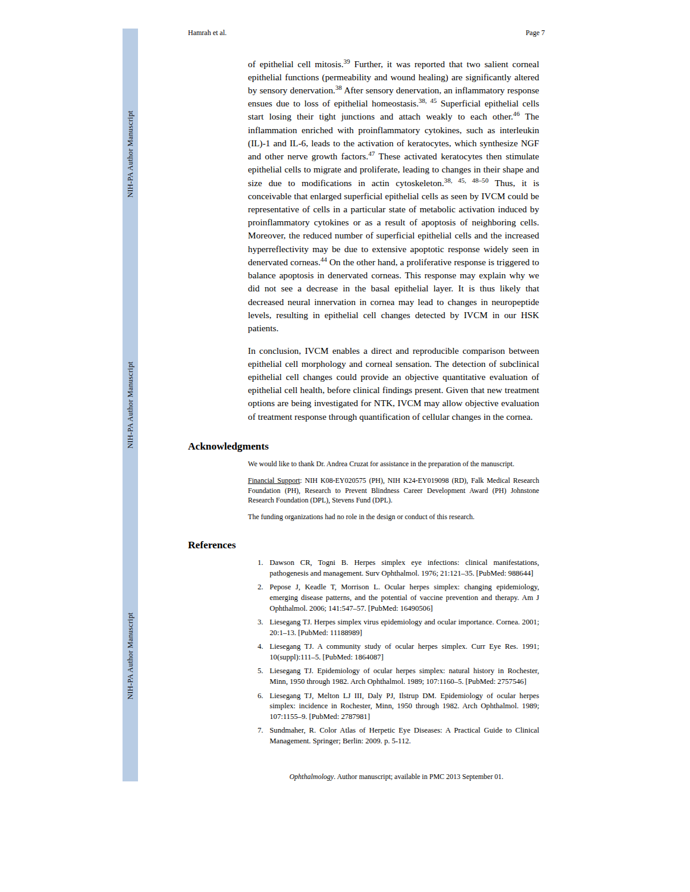NIH-PA Author Manuscript NIH-PA Author Manuscript NIH-PA Author Manuscript
Hamrah et al.
Page 7
of epithelial cell mitosis.39 Further, it was reported that two salient corneal epithelial functions (permeability and wound healing) are significantly altered by sensory denervation.38 After sensory denervation, an inflammatory response ensues due to loss of epithelial homeostasis.38, 45 Superficial epithelial cells start losing their tight junctions and attach weakly to each other.46 The inflammation enriched with proinflammatory cytokines, such as interleukin (IL)-1 and IL-6, leads to the activation of keratocytes, which synthesize NGF and other nerve growth factors.47 These activated keratocytes then stimulate epithelial cells to migrate and proliferate, leading to changes in their shape and size due to modifications in actin cytoskeleton.38, 45, 48–50 Thus, it is conceivable that enlarged superficial epithelial cells as seen by IVCM could be representative of cells in a particular state of metabolic activation induced by proinflammatory cytokines or as a result of apoptosis of neighboring cells. Moreover, the reduced number of superficial epithelial cells and the increased hyperreflectivity may be due to extensive apoptotic response widely seen in denervated corneas.44 On the other hand, a proliferative response is triggered to balance apoptosis in denervated corneas. This response may explain why we did not see a decrease in the basal epithelial layer. It is thus likely that decreased neural innervation in cornea may lead to changes in neuropeptide levels, resulting in epithelial cell changes detected by IVCM in our HSK patients.
In conclusion, IVCM enables a direct and reproducible comparison between epithelial cell morphology and corneal sensation. The detection of subclinical epithelial cell changes could provide an objective quantitative evaluation of epithelial cell health, before clinical findings present. Given that new treatment options are being investigated for NTK, IVCM may allow objective evaluation of treatment response through quantification of cellular changes in the cornea.
Acknowledgments
We would like to thank Dr. Andrea Cruzat for assistance in the preparation of the manuscript.
Financial Support: NIH K08-EY020575 (PH), NIH K24-EY019098 (RD), Falk Medical Research Foundation (PH), Research to Prevent Blindness Career Development Award (PH) Johnstone Research Foundation (DPL), Stevens Fund (DPL).
The funding organizations had no role in the design or conduct of this research.
References
Dawson CR, Togni B. Herpes simplex eye infections: clinical manifestations, pathogenesis and management. Surv Ophthalmol. 1976; 21:121–35. [PubMed: 988644]
Pepose J, Keadle T, Morrison L. Ocular herpes simplex: changing epidemiology, emerging disease patterns, and the potential of vaccine prevention and therapy. Am J Ophthalmol. 2006; 141:547–57. [PubMed: 16490506]
Liesegang TJ. Herpes simplex virus epidemiology and ocular importance. Cornea. 2001; 20:1–13. [PubMed: 11188989]
Liesegang TJ. A community study of ocular herpes simplex. Curr Eye Res. 1991; 10(suppl):111–5. [PubMed: 1864087]
Liesegang TJ. Epidemiology of ocular herpes simplex: natural history in Rochester, Minn, 1950 through 1982. Arch Ophthalmol. 1989; 107:1160–5. [PubMed: 2757546]
Liesegang TJ, Melton LJ III, Daly PJ, Ilstrup DM. Epidemiology of ocular herpes simplex: incidence in Rochester, Minn, 1950 through 1982. Arch Ophthalmol. 1989; 107:1155–9. [PubMed: 2787981]
Sundmaher, R. Color Atlas of Herpetic Eye Diseases: A Practical Guide to Clinical Management. Springer; Berlin: 2009. p. 5-112.
Ophthalmology. Author manuscript; available in PMC 2013 September 01.